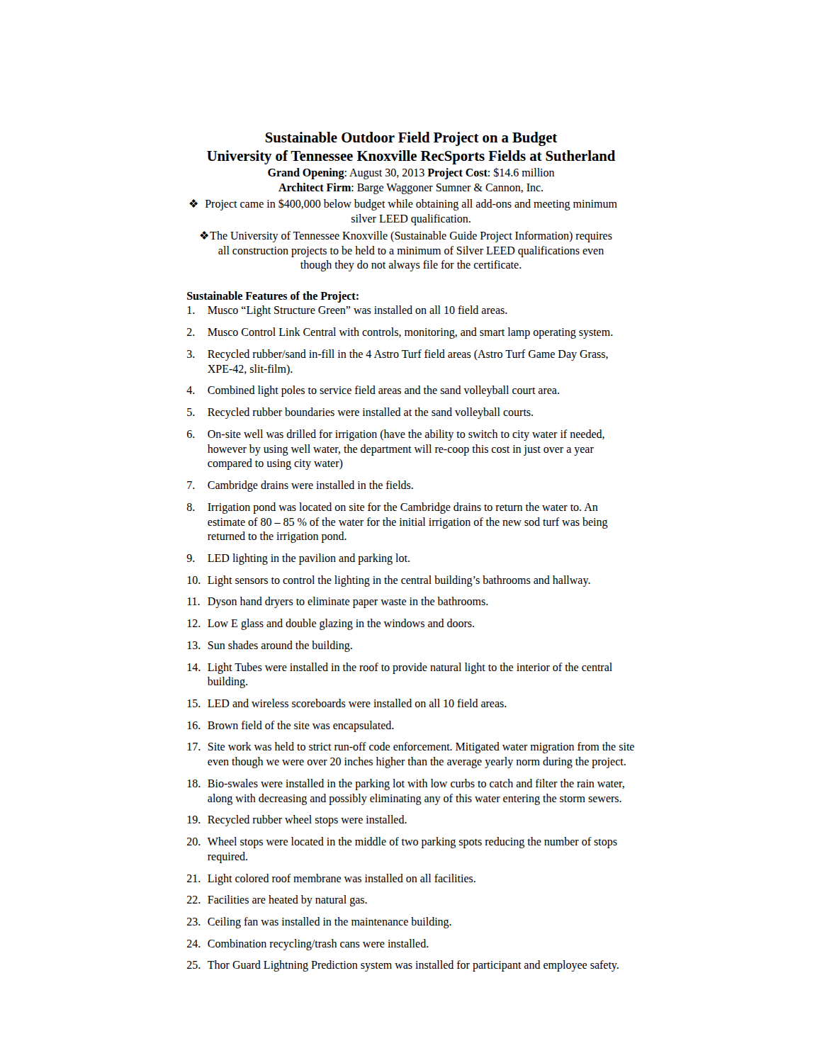Sustainable Outdoor Field Project on a Budget
University of Tennessee Knoxville RecSports Fields at Sutherland
Grand Opening: August 30, 2013 Project Cost: $14.6 million
Architect Firm: Barge Waggoner Sumner & Cannon, Inc.
Project came in $400,000 below budget while obtaining all add-ons and meeting minimum silver LEED qualification.
The University of Tennessee Knoxville (Sustainable Guide Project Information) requires all construction projects to be held to a minimum of Silver LEED qualifications even though they do not always file for the certificate.
Sustainable Features of the Project:
Musco “Light Structure Green” was installed on all 10 field areas.
Musco Control Link Central with controls, monitoring, and smart lamp operating system.
Recycled rubber/sand in-fill in the 4 Astro Turf field areas (Astro Turf Game Day Grass, XPE-42, slit-film).
Combined light poles to service field areas and the sand volleyball court area.
Recycled rubber boundaries were installed at the sand volleyball courts.
On-site well was drilled for irrigation (have the ability to switch to city water if needed, however by using well water, the department will re-coop this cost in just over a year compared to using city water)
Cambridge drains were installed in the fields.
Irrigation pond was located on site for the Cambridge drains to return the water to. An estimate of 80 – 85 % of the water for the initial irrigation of the new sod turf was being returned to the irrigation pond.
LED lighting in the pavilion and parking lot.
Light sensors to control the lighting in the central building’s bathrooms and hallway.
Dyson hand dryers to eliminate paper waste in the bathrooms.
Low E glass and double glazing in the windows and doors.
Sun shades around the building.
Light Tubes were installed in the roof to provide natural light to the interior of the central building.
LED and wireless scoreboards were installed on all 10 field areas.
Brown field of the site was encapsulated.
Site work was held to strict run-off code enforcement. Mitigated water migration from the site even though we were over 20 inches higher than the average yearly norm during the project.
Bio-swales were installed in the parking lot with low curbs to catch and filter the rain water, along with decreasing and possibly eliminating any of this water entering the storm sewers.
Recycled rubber wheel stops were installed.
Wheel stops were located in the middle of two parking spots reducing the number of stops required.
Light colored roof membrane was installed on all facilities.
Facilities are heated by natural gas.
Ceiling fan was installed in the maintenance building.
Combination recycling/trash cans were installed.
Thor Guard Lightning Prediction system was installed for participant and employee safety.